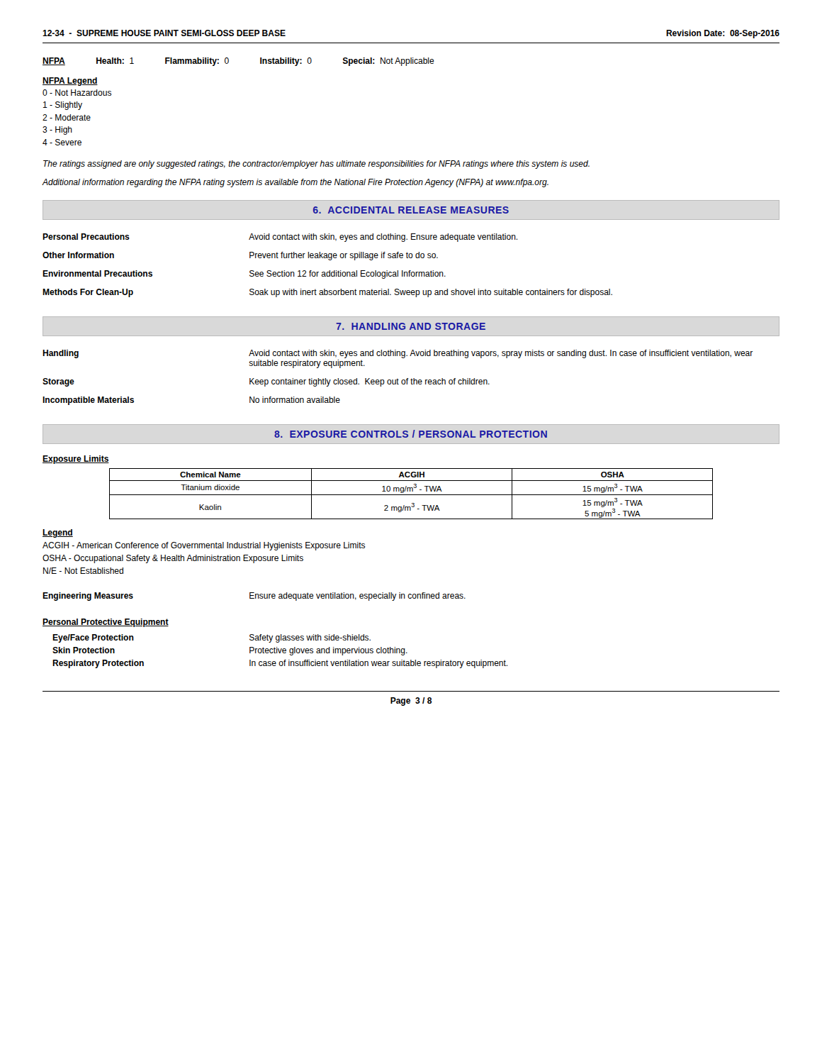12-34 - SUPREME HOUSE PAINT SEMI-GLOSS DEEP BASE
Revision Date: 08-Sep-2016
NFPA Health: 1 Flammability: 0 Instability: 0 Special: Not Applicable
NFPA Legend
0 - Not Hazardous
1 - Slightly
2 - Moderate
3 - High
4 - Severe
The ratings assigned are only suggested ratings, the contractor/employer has ultimate responsibilities for NFPA ratings where this system is used.
Additional information regarding the NFPA rating system is available from the National Fire Protection Agency (NFPA) at www.nfpa.org.
6. ACCIDENTAL RELEASE MEASURES
| Personal Precautions | Avoid contact with skin, eyes and clothing. Ensure adequate ventilation. |
| Other Information | Prevent further leakage or spillage if safe to do so. |
| Environmental Precautions | See Section 12 for additional Ecological Information. |
| Methods For Clean-Up | Soak up with inert absorbent material. Sweep up and shovel into suitable containers for disposal. |
7. HANDLING AND STORAGE
| Handling | Avoid contact with skin, eyes and clothing. Avoid breathing vapors, spray mists or sanding dust. In case of insufficient ventilation, wear suitable respiratory equipment. |
| Storage | Keep container tightly closed. Keep out of the reach of children. |
| Incompatible Materials | No information available |
8. EXPOSURE CONTROLS / PERSONAL PROTECTION
Exposure Limits
| Chemical Name | ACGIH | OSHA |
| --- | --- | --- |
| Titanium dioxide | 10 mg/m 3 - TWA | 15 mg/m 3 - TWA |
| Kaolin | 2 mg/m 3 - TWA | 15 mg/m 3 - TWA 5 mg/m 3 - TWA |
Legend
ACGIH - American Conference of Governmental Industrial Hygienists Exposure Limits
OSHA - Occupational Safety & Health Administration Exposure Limits
N/E - Not Established
| Engineering Measures | Ensure adequate ventilation, especially in confined areas. |
Personal Protective Equipment
| Eye/Face Protection | Safety glasses with side-shields. |
| Skin Protection | Protective gloves and impervious clothing. |
| Respiratory Protection | In case of insufficient ventilation wear suitable respiratory equipment. |
Page 3 / 8